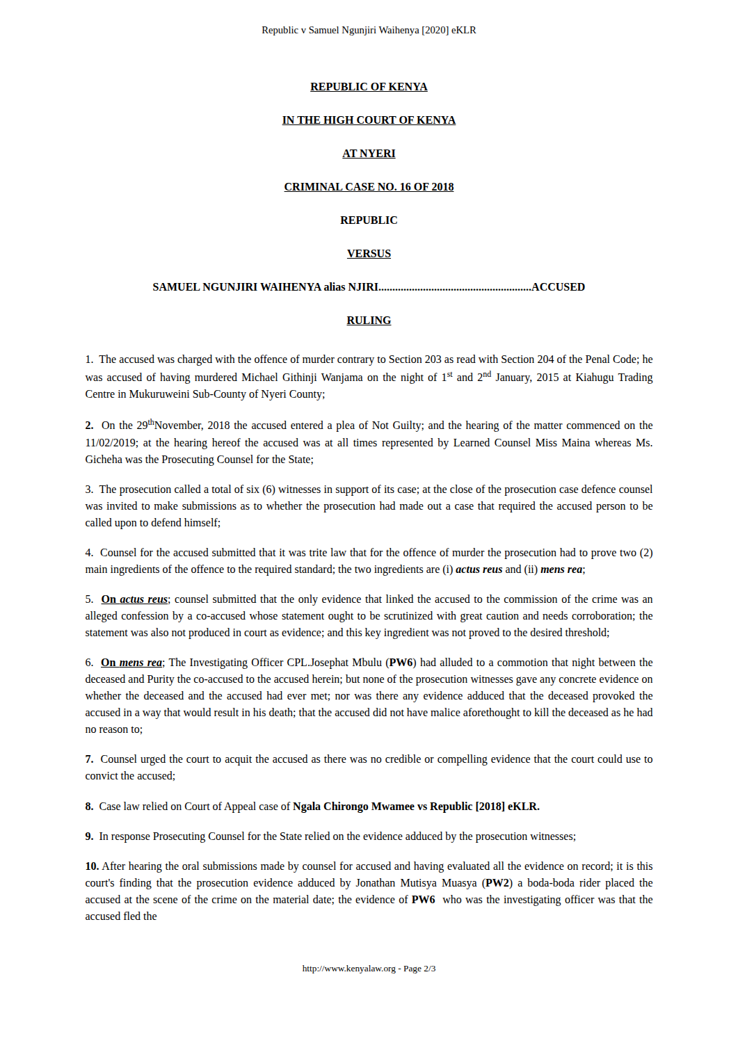Republic v Samuel Ngunjiri Waihenya [2020] eKLR
REPUBLIC OF KENYA
IN THE HIGH COURT OF KENYA
AT NYERI
CRIMINAL CASE NO. 16 OF 2018
REPUBLIC
VERSUS
SAMUEL NGUNJIRI WAIHENYA alias NJIRI.......................................................ACCUSED
RULING
1. The accused was charged with the offence of murder contrary to Section 203 as read with Section 204 of the Penal Code; he was accused of having murdered Michael Githinji Wanjama on the night of 1st and 2nd January, 2015 at Kiahugu Trading Centre in Mukuruweini Sub-County of Nyeri County;
2. On the 29thNovember, 2018 the accused entered a plea of Not Guilty; and the hearing of the matter commenced on the 11/02/2019; at the hearing hereof the accused was at all times represented by Learned Counsel Miss Maina whereas Ms. Gicheha was the Prosecuting Counsel for the State;
3. The prosecution called a total of six (6) witnesses in support of its case; at the close of the prosecution case defence counsel was invited to make submissions as to whether the prosecution had made out a case that required the accused person to be called upon to defend himself;
4. Counsel for the accused submitted that it was trite law that for the offence of murder the prosecution had to prove two (2) main ingredients of the offence to the required standard; the two ingredients are (i) actus reus and (ii) mens rea;
5. On actus reus; counsel submitted that the only evidence that linked the accused to the commission of the crime was an alleged confession by a co-accused whose statement ought to be scrutinized with great caution and needs corroboration; the statement was also not produced in court as evidence; and this key ingredient was not proved to the desired threshold;
6. On mens rea; The Investigating Officer CPL.Josephat Mbulu (PW6) had alluded to a commotion that night between the deceased and Purity the co-accused to the accused herein; but none of the prosecution witnesses gave any concrete evidence on whether the deceased and the accused had ever met; nor was there any evidence adduced that the deceased provoked the accused in a way that would result in his death; that the accused did not have malice aforethought to kill the deceased as he had no reason to;
7. Counsel urged the court to acquit the accused as there was no credible or compelling evidence that the court could use to convict the accused;
8. Case law relied on Court of Appeal case of Ngala Chirongo Mwamee vs Republic [2018] eKLR.
9. In response Prosecuting Counsel for the State relied on the evidence adduced by the prosecution witnesses;
10. After hearing the oral submissions made by counsel for accused and having evaluated all the evidence on record; it is this court's finding that the prosecution evidence adduced by Jonathan Mutisya Muasya (PW2) a boda-boda rider placed the accused at the scene of the crime on the material date; the evidence of PW6 who was the investigating officer was that the accused fled the
http://www.kenyalaw.org - Page 2/3